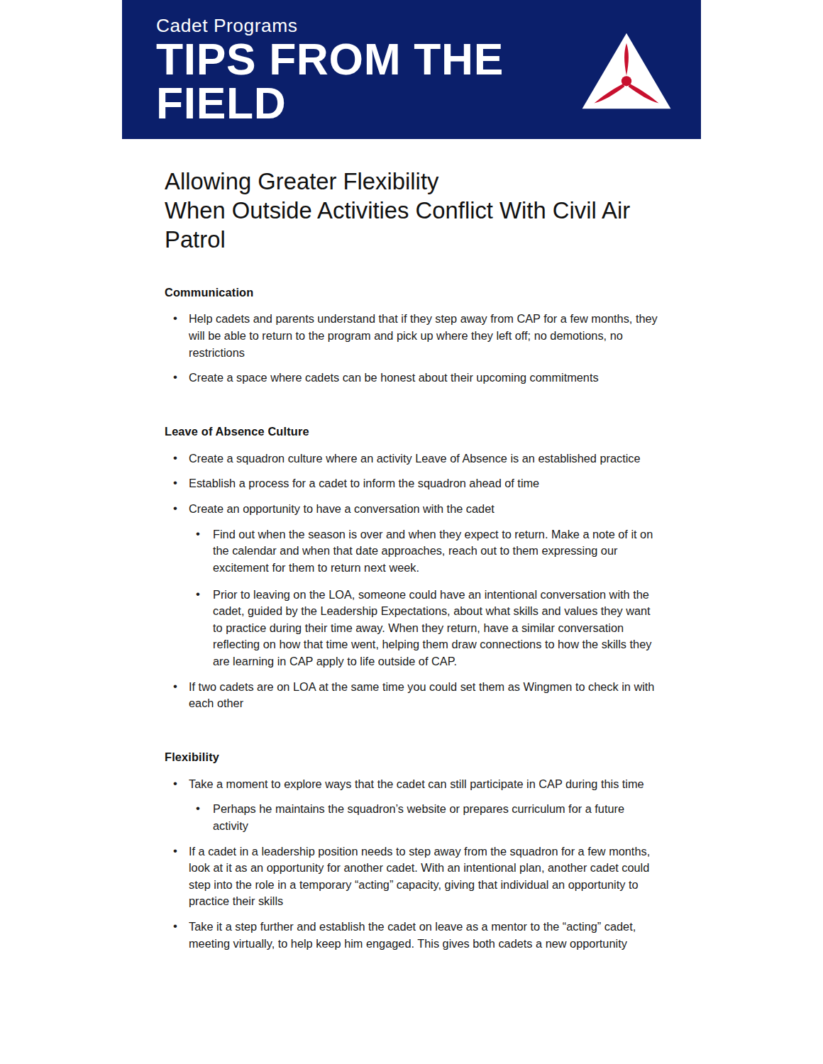Cadet Programs
Tips from the field
Allowing Greater Flexibility
When Outside Activities Conflict With Civil Air Patrol
Communication
Help cadets and parents understand that if they step away from CAP for a few months, they will be able to return to the program and pick up where they left off; no demotions, no restrictions
Create a space where cadets can be honest about their upcoming commitments
Leave of Absence Culture
Create a squadron culture where an activity Leave of Absence is an established practice
Establish a process for a cadet to inform the squadron ahead of time
Create an opportunity to have a conversation with the cadet
Find out when the season is over and when they expect to return. Make a note of it on the calendar and when that date approaches, reach out to them expressing our excitement for them to return next week.
Prior to leaving on the LOA, someone could have an intentional conversation with the cadet, guided by the Leadership Expectations, about what skills and values they want to practice during their time away. When they return, have a similar conversation reflecting on how that time went, helping them draw connections to how the skills they are learning in CAP apply to life outside of CAP.
If two cadets are on LOA at the same time you could set them as Wingmen to check in with each other
Flexibility
Take a moment to explore ways that the cadet can still participate in CAP during this time
Perhaps he maintains the squadron’s website or prepares curriculum for a future activity
If a cadet in a leadership position needs to step away from the squadron for a few months, look at it as an opportunity for another cadet. With an intentional plan, another cadet could step into the role in a temporary “acting” capacity, giving that individual an opportunity to practice their skills
Take it a step further and establish the cadet on leave as a mentor to the “acting” cadet, meeting virtually, to help keep him engaged. This gives both cadets a new opportunity